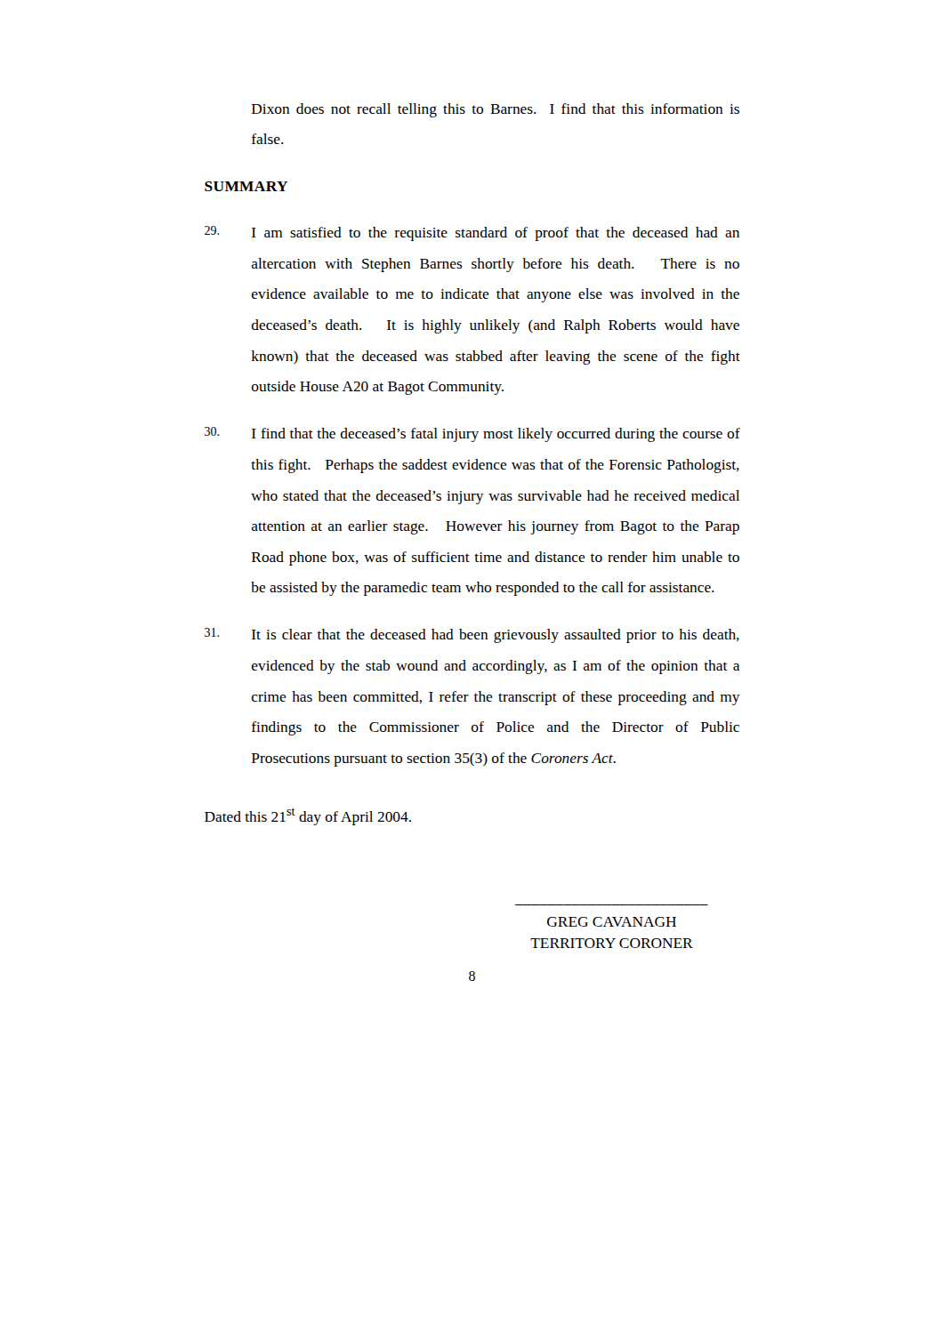Dixon does not recall telling this to Barnes. I find that this information is false.
SUMMARY
29.
I am satisfied to the requisite standard of proof that the deceased had an altercation with Stephen Barnes shortly before his death. There is no evidence available to me to indicate that anyone else was involved in the deceased’s death. It is highly unlikely (and Ralph Roberts would have known) that the deceased was stabbed after leaving the scene of the fight outside House A20 at Bagot Community.
30.
I find that the deceased’s fatal injury most likely occurred during the course of this fight. Perhaps the saddest evidence was that of the Forensic Pathologist, who stated that the deceased’s injury was survivable had he received medical attention at an earlier stage. However his journey from Bagot to the Parap Road phone box, was of sufficient time and distance to render him unable to be assisted by the paramedic team who responded to the call for assistance.
31.
It is clear that the deceased had been grievously assaulted prior to his death, evidenced by the stab wound and accordingly, as I am of the opinion that a crime has been committed, I refer the transcript of these proceeding and my findings to the Commissioner of Police and the Director of Public Prosecutions pursuant to section 35(3) of the Coroners Act.
Dated this 21st day of April 2004.
________________________ GREG CAVANAGH TERRITORY CORONER
8